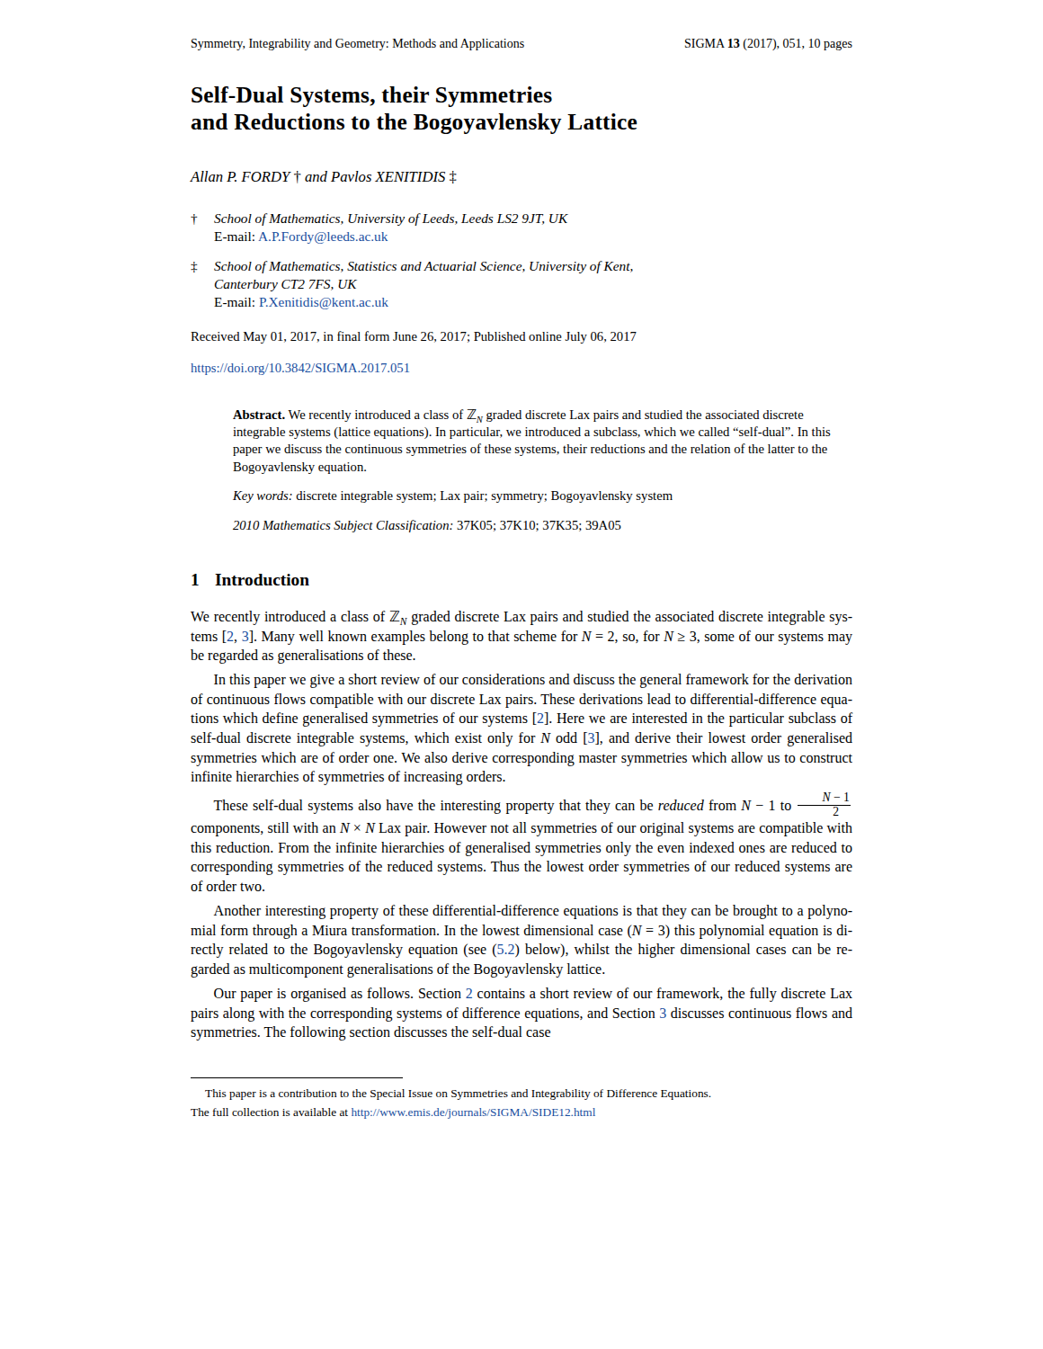Symmetry, Integrability and Geometry: Methods and Applications SIGMA 13 (2017), 051, 10 pages
Self-Dual Systems, their Symmetries
and Reductions to the Bogoyavlensky Lattice
Allan P. FORDY † and Pavlos XENITIDIS ‡
† School of Mathematics, University of Leeds, Leeds LS2 9JT, UK
E-mail: A.P.Fordy@leeds.ac.uk
‡ School of Mathematics, Statistics and Actuarial Science, University of Kent,
Canterbury CT2 7FS, UK
E-mail: P.Xenitidis@kent.ac.uk
Received May 01, 2017, in final form June 26, 2017; Published online July 06, 2017
https://doi.org/10.3842/SIGMA.2017.051
Abstract. We recently introduced a class of ℤN graded discrete Lax pairs and studied the associated discrete integrable systems (lattice equations). In particular, we introduced a subclass, which we called “self-dual”. In this paper we discuss the continuous symmetries of these systems, their reductions and the relation of the latter to the Bogoyavlensky equation.
Key words: discrete integrable system; Lax pair; symmetry; Bogoyavlensky system
2010 Mathematics Subject Classification: 37K05; 37K10; 37K35; 39A05
1 Introduction
We recently introduced a class of ℤN graded discrete Lax pairs and studied the associated discrete integrable systems [2, 3]. Many well known examples belong to that scheme for N = 2, so, for N ≥ 3, some of our systems may be regarded as generalisations of these.
In this paper we give a short review of our considerations and discuss the general framework for the derivation of continuous flows compatible with our discrete Lax pairs. These derivations lead to differential-difference equations which define generalised symmetries of our systems [2]. Here we are interested in the particular subclass of self-dual discrete integrable systems, which exist only for N odd [3], and derive their lowest order generalised symmetries which are of order one. We also derive corresponding master symmetries which allow us to construct infinite hierarchies of symmetries of increasing orders.
These self-dual systems also have the interesting property that they can be reduced from N − 1 to N − 12 components, still with an N × N Lax pair. However not all symmetries of our original systems are compatible with this reduction. From the infinite hierarchies of generalised symmetries only the even indexed ones are reduced to corresponding symmetries of the reduced systems. Thus the lowest order symmetries of our reduced systems are of order two.
Another interesting property of these differential-difference equations is that they can be brought to a polynomial form through a Miura transformation. In the lowest dimensional case (N = 3) this polynomial equation is directly related to the Bogoyavlensky equation (see (5.2) below), whilst the higher dimensional cases can be regarded as multicomponent generalisations of the Bogoyavlensky lattice.
Our paper is organised as follows. Section 2 contains a short review of our framework, the fully discrete Lax pairs along with the corresponding systems of difference equations, and Section 3 discusses continuous flows and symmetries. The following section discusses the self-dual case
This paper is a contribution to the Special Issue on Symmetries and Integrability of Difference Equations.
The full collection is available at http://www.emis.de/journals/SIGMA/SIDE12.html